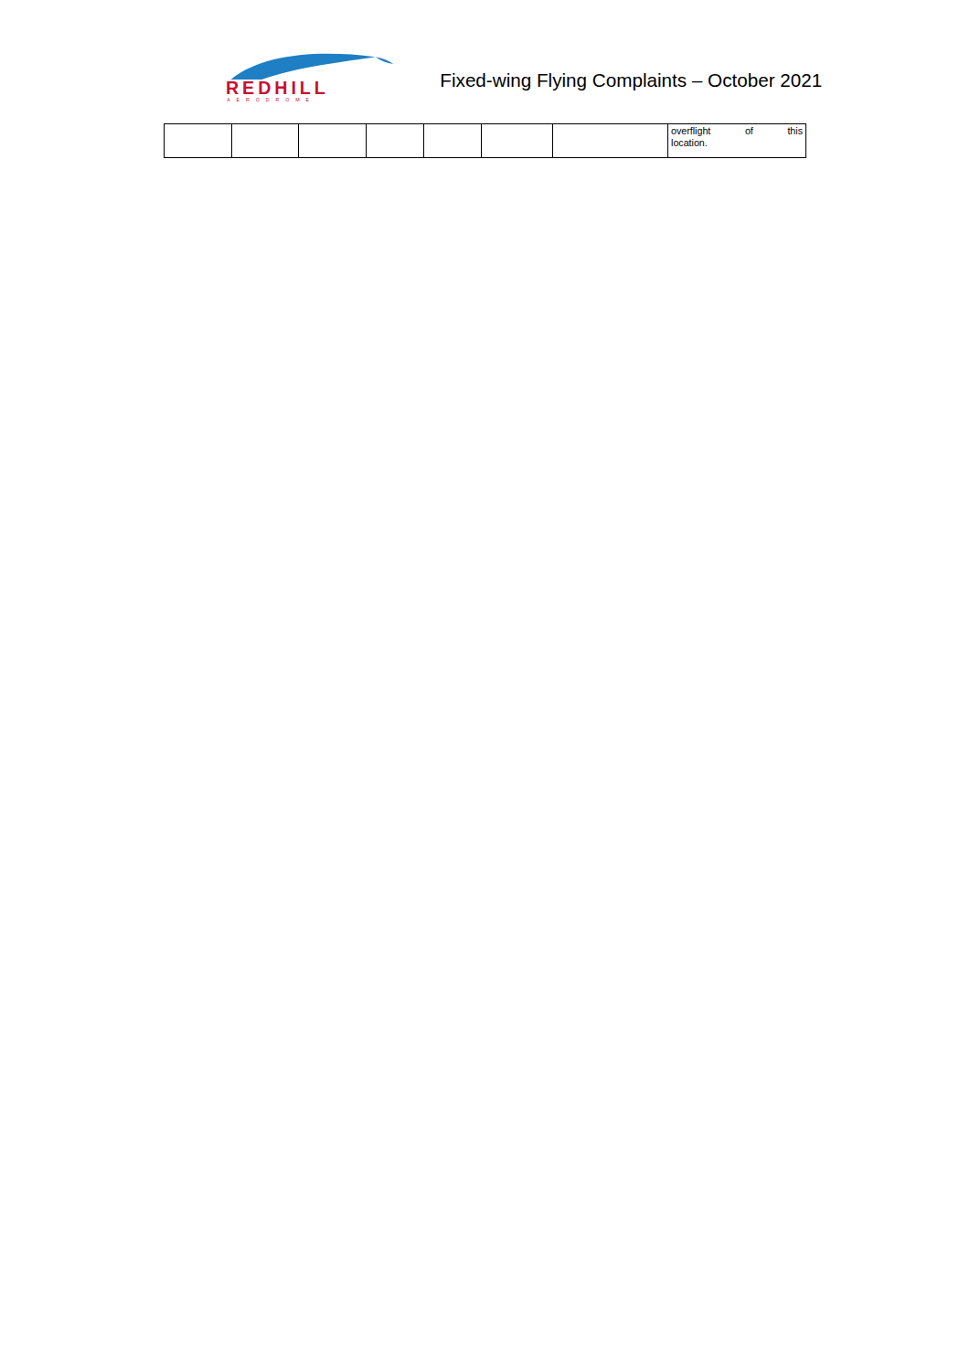Redhill Aerodrome REDHILL A E R O D R O M E
Fixed-wing Flying Complaints – October 2021
| | | | | | | | overflight of this location. |